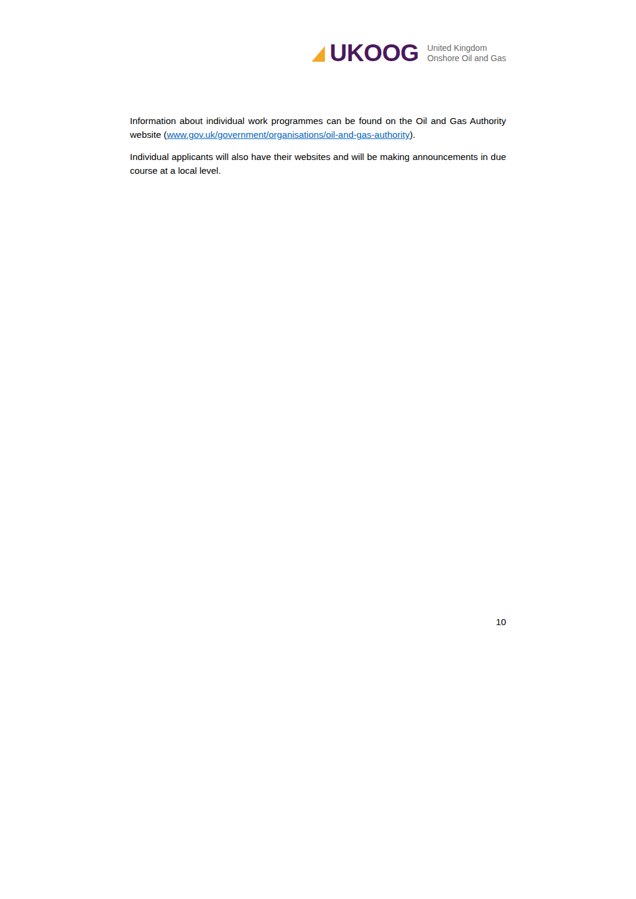UKOOG
United Kingdom
Onshore Oil and Gas
Information about individual work programmes can be found on the Oil and Gas Authority website (www.gov.uk/government/organisations/oil-and-gas-authority).
Individual applicants will also have their websites and will be making announcements in due course at a local level.
10